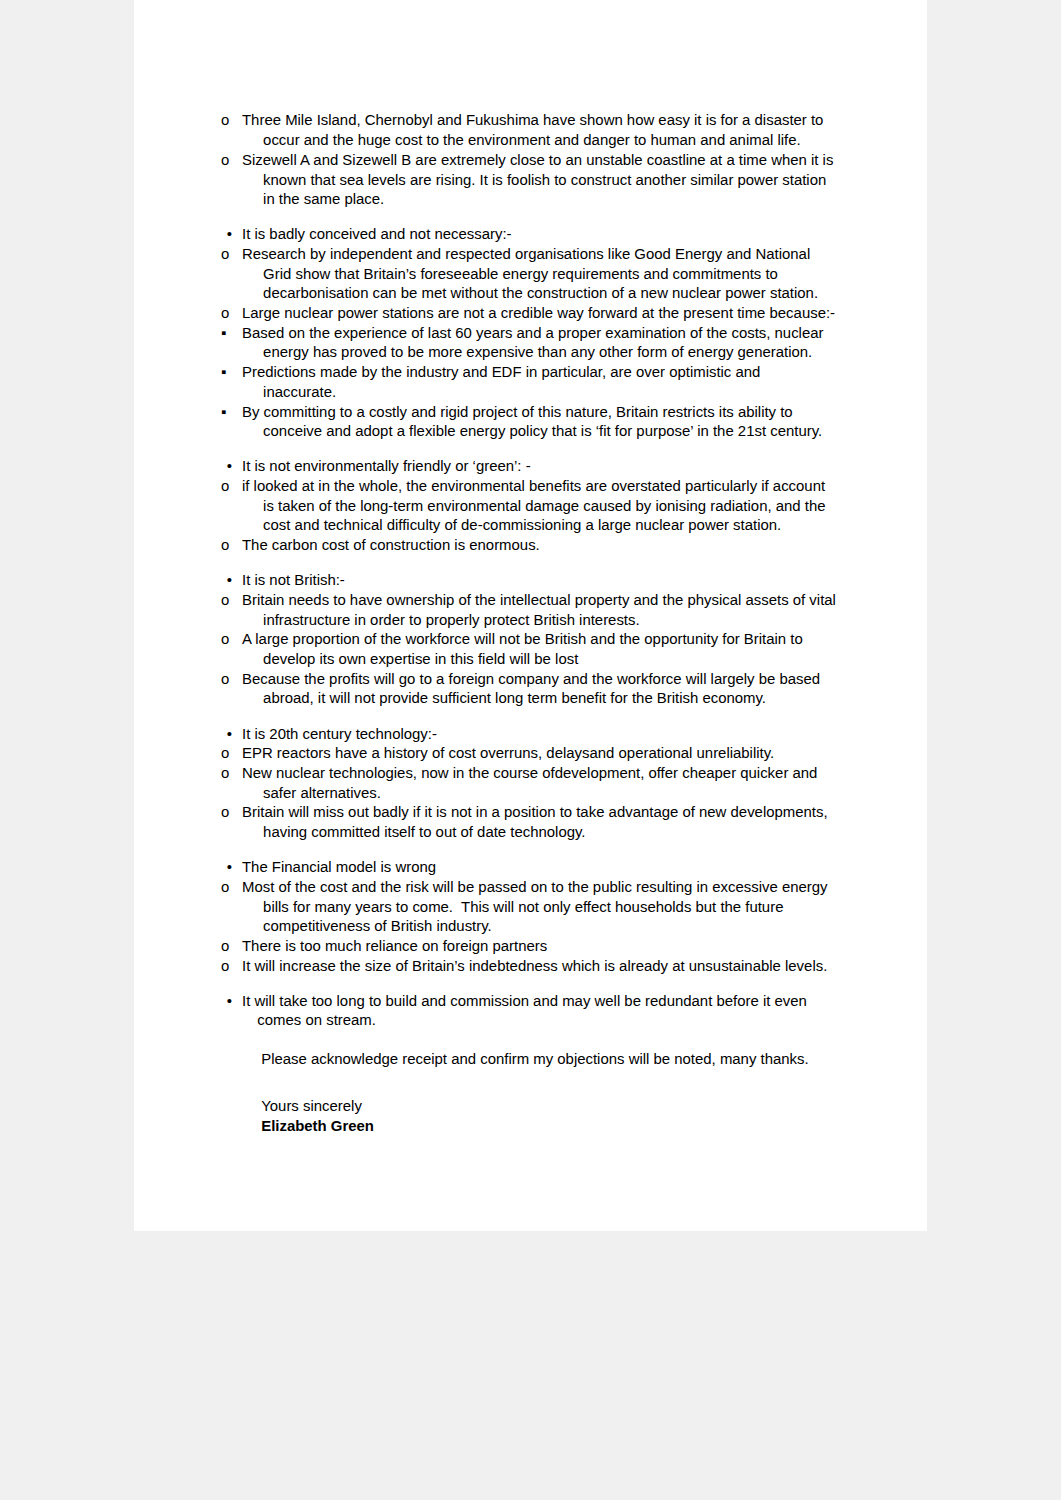o Three Mile Island, Chernobyl and Fukushima have shown how easy it is for a disaster to occur and the huge cost to the environment and danger to human and animal life.
o Sizewell A and Sizewell B are extremely close to an unstable coastline at a time when it is known that sea levels are rising. It is foolish to construct another similar power station in the same place.
• It is badly conceived and not necessary:-
o Research by independent and respected organisations like Good Energy and National Grid show that Britain’s foreseeable energy requirements and commitments to decarbonisation can be met without the construction of a new nuclear power station.
o Large nuclear power stations are not a credible way forward at the present time because:-
▪ Based on the experience of last 60 years and a proper examination of the costs, nuclear energy has proved to be more expensive than any other form of energy generation.
▪ Predictions made by the industry and EDF in particular, are over optimistic and inaccurate.
▪ By committing to a costly and rigid project of this nature, Britain restricts its ability to conceive and adopt a flexible energy policy that is ‘fit for purpose’ in the 21st century.
• It is not environmentally friendly or ‘green’: -
o if looked at in the whole, the environmental benefits are overstated particularly if account is taken of the long-term environmental damage caused by ionising radiation, and the cost and technical difficulty of de-commissioning a large nuclear power station.
o The carbon cost of construction is enormous.
• It is not British:-
o Britain needs to have ownership of the intellectual property and the physical assets of vital infrastructure in order to properly protect British interests.
o A large proportion of the workforce will not be British and the opportunity for Britain to develop its own expertise in this field will be lost
o Because the profits will go to a foreign company and the workforce will largely be based abroad, it will not provide sufficient long term benefit for the British economy.
• It is 20th century technology:-
o EPR reactors have a history of cost overruns, delaysand operational unreliability.
o New nuclear technologies, now in the course ofdevelopment, offer cheaper quicker and safer alternatives.
o Britain will miss out badly if it is not in a position to take advantage of new developments, having committed itself to out of date technology.
• The Financial model is wrong
o Most of the cost and the risk will be passed on to the public resulting in excessive energy bills for many years to come. This will not only effect households but the future competitiveness of British industry.
o There is too much reliance on foreign partners
o It will increase the size of Britain’s indebtedness which is already at unsustainable levels.
• It will take too long to build and commission and may well be redundant before it even comes on stream.
Please acknowledge receipt and confirm my objections will be noted, many thanks.
Yours sincerely
Elizabeth Green